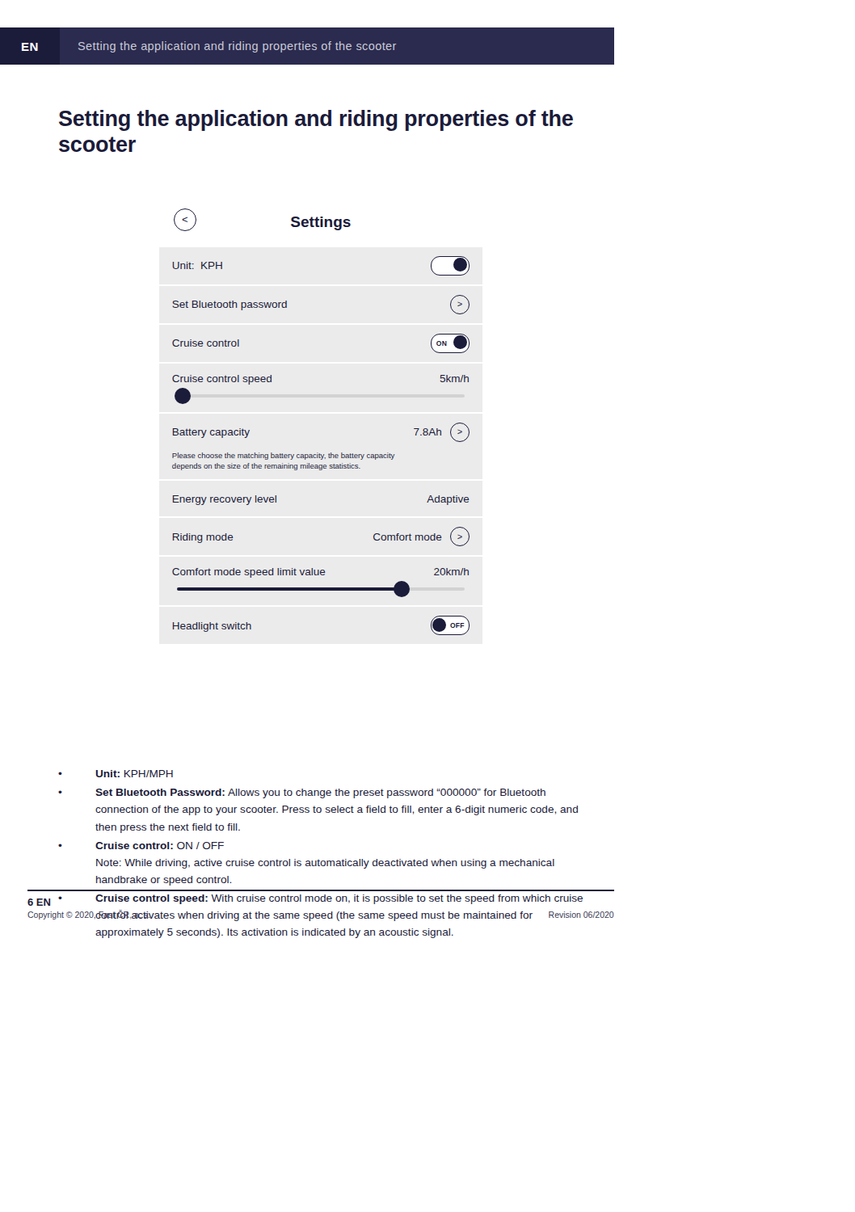EN
Setting the application and riding properties of the scooter
Setting the application and riding properties of the
scooter
<
Settings
Unit: KPH
Set Bluetooth password
>
Cruise control
ON
Cruise control speed 5km/h
Battery capacity
7.8Ah >
Please choose the matching battery capacity, the battery capacity
depends on the size of the remaining mileage statistics.
Energy recovery level
Adaptive
Riding mode
Comfort mode >
Comfort mode speed limit value 20km/h
Headlight switch
OFF
Unit: KPH/MPH
Set Bluetooth Password: Allows you to change the preset password “000000” for Bluetooth connection of the app to your scooter. Press to select a field to fill, enter a 6-digit numeric code, and then press the next field to fill.
Cruise control: ON / OFF Note: While driving, active cruise control is automatically deactivated when using a mechanical handbrake or speed control.
Cruise control speed: With cruise control mode on, it is possible to set the speed from which cruise control activates when driving at the same speed (the same speed must be maintained for approximately 5 seconds). Its activation is indicated by an acoustic signal.
6 EN
Copyright © 2020, Fast ČR, a. s. Revision 06/2020